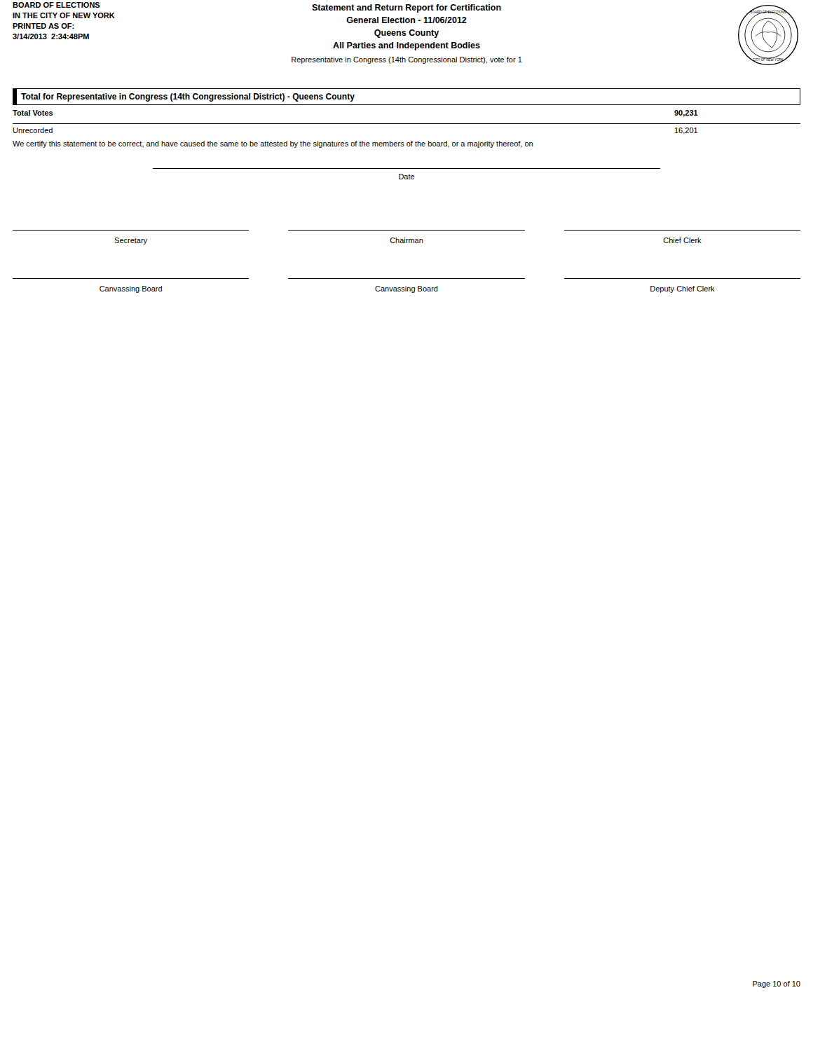BOARD OF ELECTIONS
IN THE CITY OF NEW YORK
PRINTED AS OF:
3/14/2013 2:34:48PM
BOARD OF ELECTIONS CITY OF NEW YORK
Statement and Return Report for Certification
General Election - 11/06/2012
Queens County
All Parties and Independent Bodies
Representative in Congress (14th Congressional District), vote for 1
Total for Representative in Congress (14th Congressional District) - Queens County
| Total Votes | 90,231 |
| Unrecorded | 16,201 |
We certify this statement to be correct, and have caused the same to be attested by the signatures of the members of the board, or a majority thereof, on
Date
Secretary
Chairman
Chief Clerk
Canvassing Board
Canvassing Board
Deputy Chief Clerk
Page 10 of 10